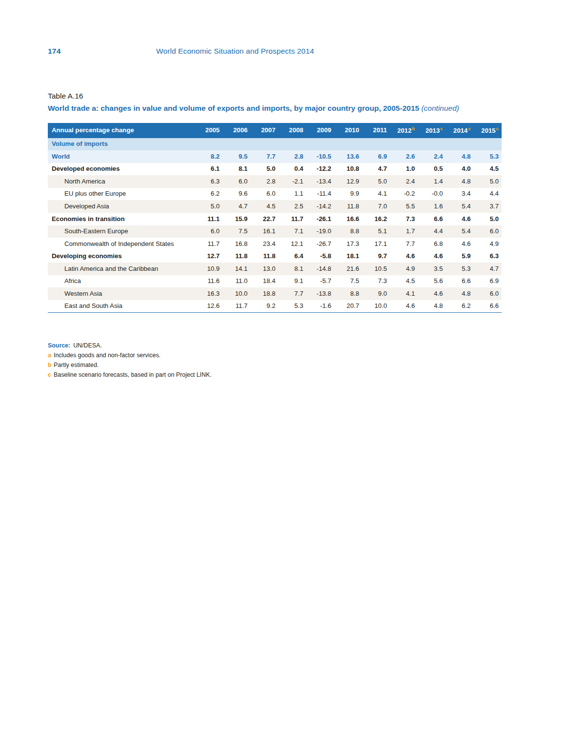174
World Economic Situation and Prospects 2014
Table A.16
World trade a: changes in value and volume of exports and imports, by major country group, 2005-2015 (continued)
| Annual percentage change | 2005 | 2006 | 2007 | 2008 | 2009 | 2010 | 2011 | 2012 b | 2013 c | 2014 c | 2015 c |
| --- | --- | --- | --- | --- | --- | --- | --- | --- | --- | --- | --- |
| Volume of imports | | | | | | | | | | | |
| World | 8.2 | 9.5 | 7.7 | 2.8 | -10.5 | 13.6 | 6.9 | 2.6 | 2.4 | 4.8 | 5.3 |
| Developed economies | 6.1 | 8.1 | 5.0 | 0.4 | -12.2 | 10.8 | 4.7 | 1.0 | 0.5 | 4.0 | 4.5 |
| North America | 6.3 | 6.0 | 2.8 | -2.1 | -13.4 | 12.9 | 5.0 | 2.4 | 1.4 | 4.8 | 5.0 |
| EU plus other Europe | 6.2 | 9.6 | 6.0 | 1.1 | -11.4 | 9.9 | 4.1 | -0.2 | -0.0 | 3.4 | 4.4 |
| Developed Asia | 5.0 | 4.7 | 4.5 | 2.5 | -14.2 | 11.8 | 7.0 | 5.5 | 1.6 | 5.4 | 3.7 |
| Economies in transition | 11.1 | 15.9 | 22.7 | 11.7 | -26.1 | 16.6 | 16.2 | 7.3 | 6.6 | 4.6 | 5.0 |
| South-Eastern Europe | 6.0 | 7.5 | 16.1 | 7.1 | -19.0 | 8.8 | 5.1 | 1.7 | 4.4 | 5.4 | 6.0 |
| Commonwealth of Independent States | 11.7 | 16.8 | 23.4 | 12.1 | -26.7 | 17.3 | 17.1 | 7.7 | 6.8 | 4.6 | 4.9 |
| Developing economies | 12.7 | 11.8 | 11.8 | 6.4 | -5.8 | 18.1 | 9.7 | 4.6 | 4.6 | 5.9 | 6.3 |
| Latin America and the Caribbean | 10.9 | 14.1 | 13.0 | 8.1 | -14.8 | 21.6 | 10.5 | 4.9 | 3.5 | 5.3 | 4.7 |
| Africa | 11.6 | 11.0 | 18.4 | 9.1 | -5.7 | 7.5 | 7.3 | 4.5 | 5.6 | 6.6 | 6.9 |
| Western Asia | 16.3 | 10.0 | 18.8 | 7.7 | -13.8 | 8.8 | 9.0 | 4.1 | 4.6 | 4.8 | 6.0 |
| East and South Asia | 12.6 | 11.7 | 9.2 | 5.3 | -1.6 | 20.7 | 10.0 | 4.6 | 4.8 | 6.2 | 6.6 |
Source: UN/DESA.
a Includes goods and non-factor services.
b Partly estimated.
c Baseline scenario forecasts, based in part on Project LINK.